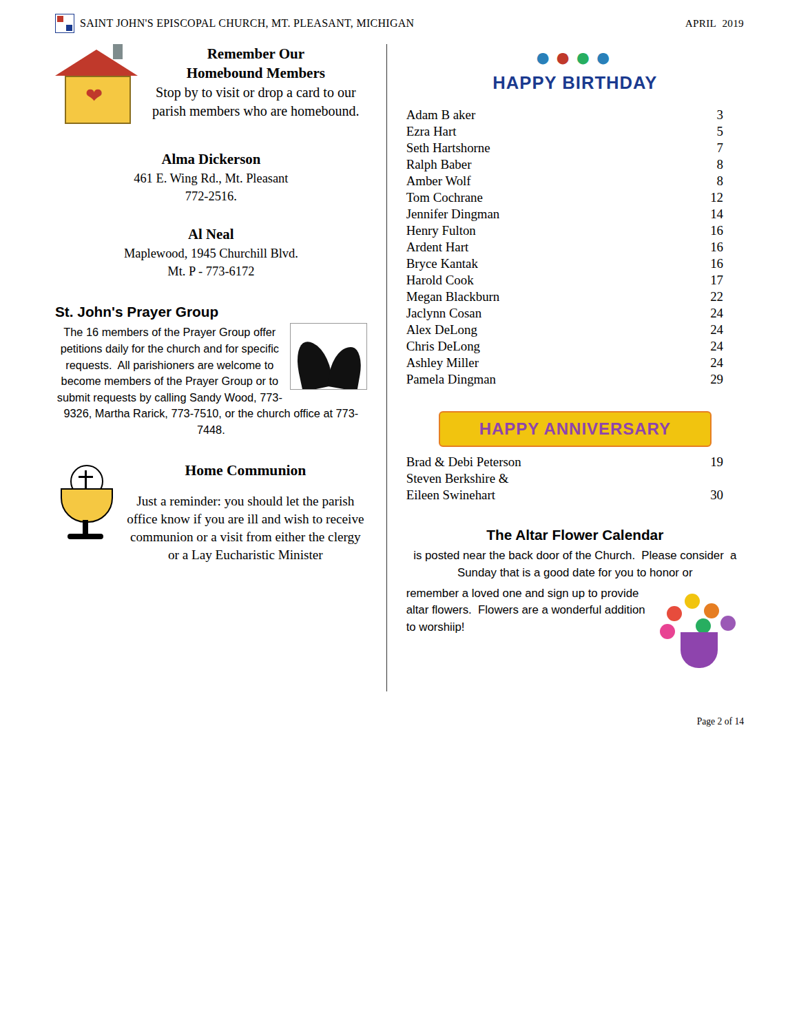SAINT JOHN'S EPISCOPAL CHURCH, MT. PLEASANT, MICHIGAN
APRIL 2019
❤
Remember Our
Homebound Members Stop by to visit or drop a card to our parish members who are homebound.
Alma Dickerson 461 E. Wing Rd., Mt. Pleasant
772-2516.
Al Neal Maplewood, 1945 Churchill Blvd.
Mt. P - 773-6172
St. John's Prayer Group
The 16 members of the Prayer Group offer petitions daily for the church and for specific requests. All parishioners are welcome to become members of the Prayer Group or to submit requests by calling Sandy Wood, 773-9326, Martha Rarick, 773-7510, or the church office at 773-7448.
Home Communion
Just a reminder: you should let the parish office know if you are ill and wish to receive communion or a visit from either the clergy or a Lay Eucharistic Minister
●●●●
HAPPY BIRTHDAY
| Adam B aker | 3 |
| Ezra Hart | 5 |
| Seth Hartshorne | 7 |
| Ralph Baber | 8 |
| Amber Wolf | 8 |
| Tom Cochrane | 12 |
| Jennifer Dingman | 14 |
| Henry Fulton | 16 |
| Ardent Hart | 16 |
| Bryce Kantak | 16 |
| Harold Cook | 17 |
| Megan Blackburn | 22 |
| Jaclynn Cosan | 24 |
| Alex DeLong | 24 |
| Chris DeLong | 24 |
| Ashley Miller | 24 |
| Pamela Dingman | 29 |
HAPPY ANNIVERSARY
| Brad & Debi Peterson | 19 |
| Steven Berkshire & | |
| Eileen Swinehart | 30 |
The Altar Flower Calendar
is posted near the back door of the Church. Please consider a Sunday that is a good date for you to honor or
remember a loved one and sign up to provide altar flowers. Flowers are a wonderful addition to worshiip!
Page 2 of 14